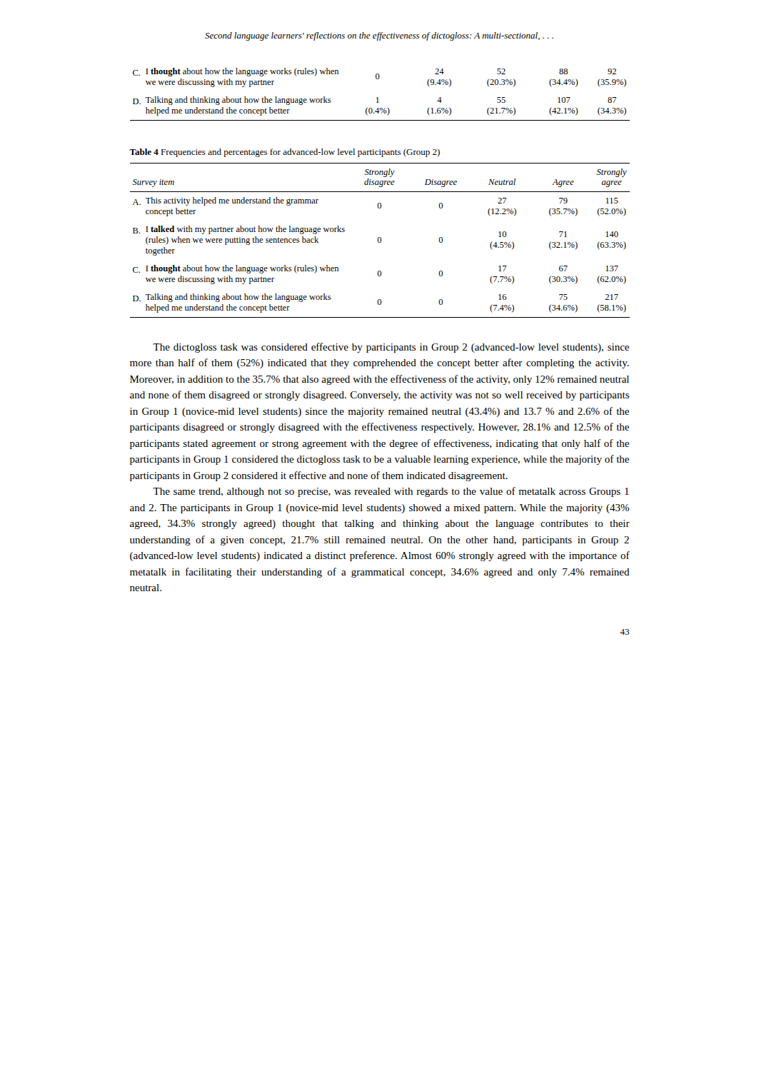Second language learners' reflections on the effectiveness of dictogloss: A multi-sectional, . . .
| C. | I thought about how the language works (rules) when we were discussing with my partner | 0 | 24 (9.4%) | 52 (20.3%) | 88 (34.4%) | 92 (35.9%) |
| D. | Talking and thinking about how the language works helped me understand the concept better | 1 (0.4%) | 4 (1.6%) | 55 (21.7%) | 107 (42.1%) | 87 (34.3%) |
Table 4 Frequencies and percentages for advanced-low level participants (Group 2)
| Survey item | Strongly disagree | Disagree | Neutral | Agree | Strongly agree |
| --- | --- | --- | --- | --- | --- |
| A. | This activity helped me understand the grammar concept better | 0 | 0 | 27 (12.2%) | 79 (35.7%) | 115 (52.0%) |
| B. | I talked with my partner about how the language works (rules) when we were putting the sentences back together | 0 | 0 | 10 (4.5%) | 71 (32.1%) | 140 (63.3%) |
| C. | I thought about how the language works (rules) when we were discussing with my partner | 0 | 0 | 17 (7.7%) | 67 (30.3%) | 137 (62.0%) |
| D. | Talking and thinking about how the language works helped me understand the concept better | 0 | 0 | 16 (7.4%) | 75 (34.6%) | 217 (58.1%) |
The dictogloss task was considered effective by participants in Group 2 (advanced-low level students), since more than half of them (52%) indicated that they comprehended the concept better after completing the activity. Moreover, in addition to the 35.7% that also agreed with the effectiveness of the activity, only 12% remained neutral and none of them disagreed or strongly disagreed. Conversely, the activity was not so well received by participants in Group 1 (novice-mid level students) since the majority remained neutral (43.4%) and 13.7 % and 2.6% of the participants disagreed or strongly disagreed with the effectiveness respectively. However, 28.1% and 12.5% of the participants stated agreement or strong agreement with the degree of effectiveness, indicating that only half of the participants in Group 1 considered the dictogloss task to be a valuable learning experience, while the majority of the participants in Group 2 considered it effective and none of them indicated disagreement.
The same trend, although not so precise, was revealed with regards to the value of metatalk across Groups 1 and 2. The participants in Group 1 (novice-mid level students) showed a mixed pattern. While the majority (43% agreed, 34.3% strongly agreed) thought that talking and thinking about the language contributes to their understanding of a given concept, 21.7% still remained neutral. On the other hand, participants in Group 2 (advanced-low level students) indicated a distinct preference. Almost 60% strongly agreed with the importance of metatalk in facilitating their understanding of a grammatical concept, 34.6% agreed and only 7.4% remained neutral.
43